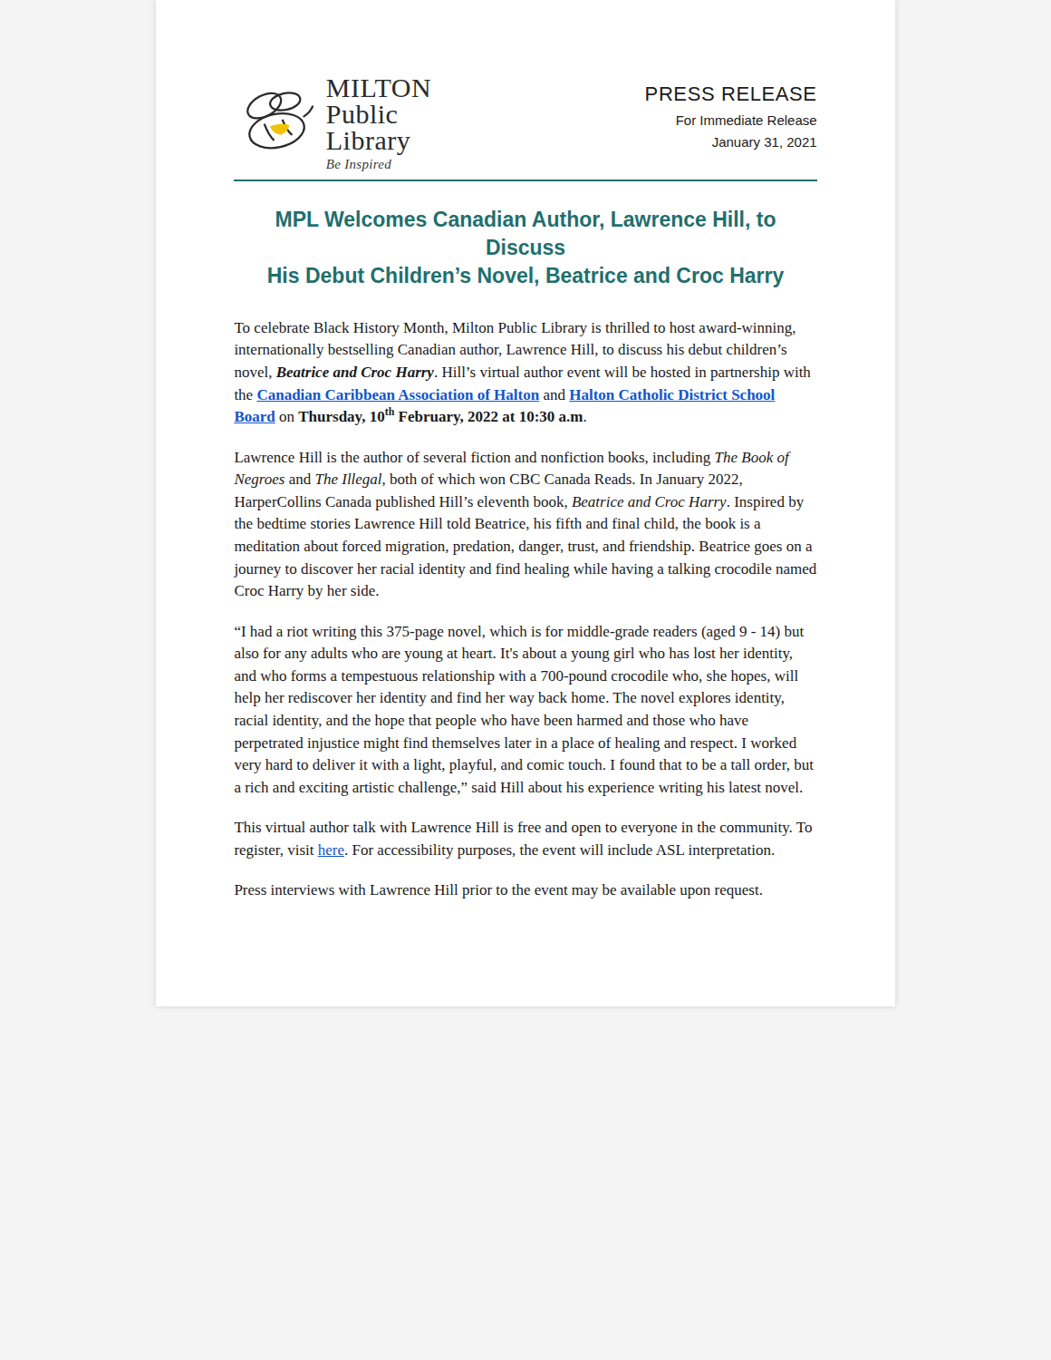MILTON Public Library Be Inspired
PRESS RELEASE
For Immediate Release
January 31, 2021
MPL Welcomes Canadian Author, Lawrence Hill, to Discuss His Debut Children’s Novel, Beatrice and Croc Harry
To celebrate Black History Month, Milton Public Library is thrilled to host award-winning, internationally bestselling Canadian author, Lawrence Hill, to discuss his debut children’s novel, Beatrice and Croc Harry. Hill’s virtual author event will be hosted in partnership with the Canadian Caribbean Association of Halton and Halton Catholic District School Board on Thursday, 10th February, 2022 at 10:30 a.m.
Lawrence Hill is the author of several fiction and nonfiction books, including The Book of Negroes and The Illegal, both of which won CBC Canada Reads. In January 2022, HarperCollins Canada published Hill’s eleventh book, Beatrice and Croc Harry. Inspired by the bedtime stories Lawrence Hill told Beatrice, his fifth and final child, the book is a meditation about forced migration, predation, danger, trust, and friendship. Beatrice goes on a journey to discover her racial identity and find healing while having a talking crocodile named Croc Harry by her side.
“I had a riot writing this 375-page novel, which is for middle-grade readers (aged 9 - 14) but also for any adults who are young at heart. It's about a young girl who has lost her identity, and who forms a tempestuous relationship with a 700-pound crocodile who, she hopes, will help her rediscover her identity and find her way back home. The novel explores identity, racial identity, and the hope that people who have been harmed and those who have perpetrated injustice might find themselves later in a place of healing and respect. I worked very hard to deliver it with a light, playful, and comic touch. I found that to be a tall order, but a rich and exciting artistic challenge,” said Hill about his experience writing his latest novel.
This virtual author talk with Lawrence Hill is free and open to everyone in the community. To register, visit here. For accessibility purposes, the event will include ASL interpretation.
Press interviews with Lawrence Hill prior to the event may be available upon request.